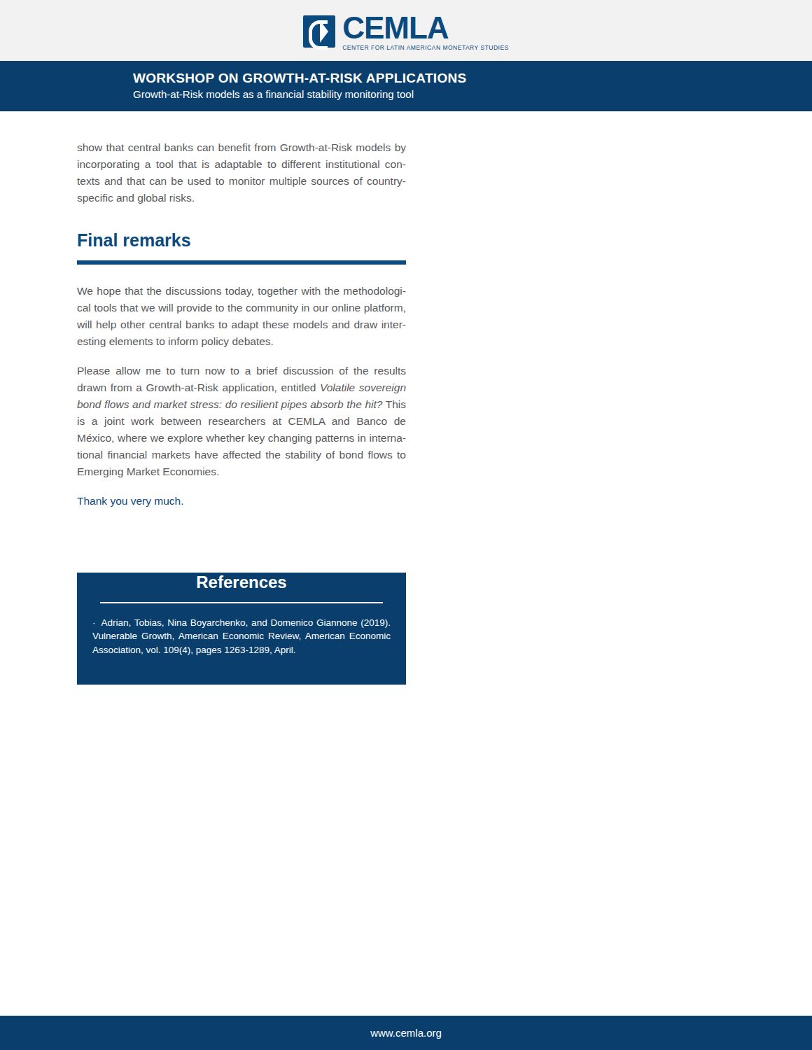CEMLA CENTER FOR LATIN AMERICAN MONETARY STUDIES
WORKSHOP ON GROWTH-AT-RISK APPLICATIONS
Growth-at-Risk models as a financial stability monitoring tool
show that central banks can benefit from Growth-at-Risk models by incorporating a tool that is adaptable to different institutional contexts and that can be used to monitor multiple sources of country-specific and global risks.
Final remarks
We hope that the discussions today, together with the methodological tools that we will provide to the community in our online platform, will help other central banks to adapt these models and draw interesting elements to inform policy debates.
Please allow me to turn now to a brief discussion of the results drawn from a Growth-at-Risk application, entitled Volatile sovereign bond flows and market stress: do resilient pipes absorb the hit? This is a joint work between researchers at CEMLA and Banco de México, where we explore whether key changing patterns in international financial markets have affected the stability of bond flows to Emerging Market Economies.
Thank you very much.
References
· Adrian, Tobias, Nina Boyarchenko, and Domenico Giannone (2019). Vulnerable Growth, American Economic Review, American Economic Association, vol. 109(4), pages 1263-1289, April.
www.cemla.org